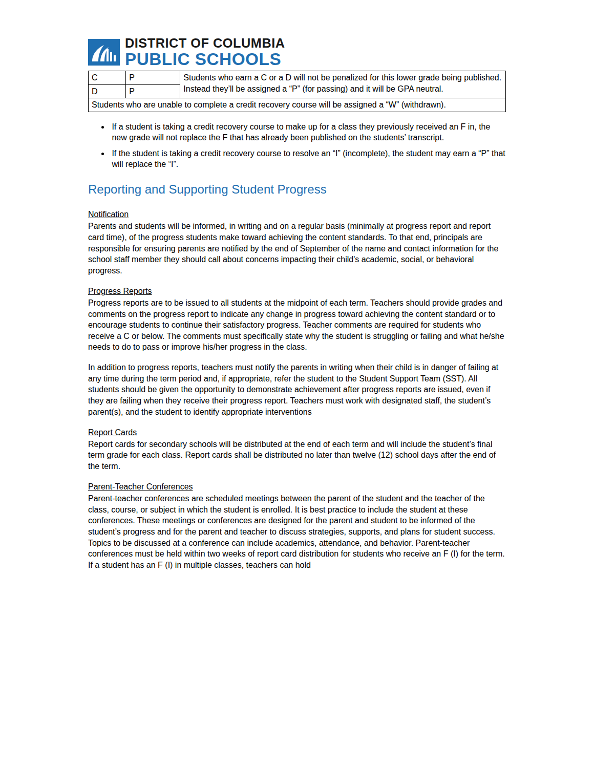DISTRICT OF COLUMBIA PUBLIC SCHOOLS
| C | P | Students who earn a C or a D will not be penalized for this lower grade being published. Instead they’ll be assigned a “P” (for passing) and it will be GPA neutral. |
| D | P |
| Students who are unable to complete a credit recovery course will be assigned a “W” (withdrawn). |
If a student is taking a credit recovery course to make up for a class they previously received an F in, the new grade will not replace the F that has already been published on the students’ transcript.
If the student is taking a credit recovery course to resolve an “I” (incomplete), the student may earn a “P” that will replace the “I”.
Reporting and Supporting Student Progress
Notification
Parents and students will be informed, in writing and on a regular basis (minimally at progress report and report card time), of the progress students make toward achieving the content standards. To that end, principals are responsible for ensuring parents are notified by the end of September of the name and contact information for the school staff member they should call about concerns impacting their child's academic, social, or behavioral progress.
Progress Reports
Progress reports are to be issued to all students at the midpoint of each term. Teachers should provide grades and comments on the progress report to indicate any change in progress toward achieving the content standard or to encourage students to continue their satisfactory progress. Teacher comments are required for students who receive a C or below. The comments must specifically state why the student is struggling or failing and what he/she needs to do to pass or improve his/her progress in the class.
In addition to progress reports, teachers must notify the parents in writing when their child is in danger of failing at any time during the term period and, if appropriate, refer the student to the Student Support Team (SST). All students should be given the opportunity to demonstrate achievement after progress reports are issued, even if they are failing when they receive their progress report. Teachers must work with designated staff, the student’s parent(s), and the student to identify appropriate interventions
Report Cards
Report cards for secondary schools will be distributed at the end of each term and will include the student’s final term grade for each class. Report cards shall be distributed no later than twelve (12) school days after the end of the term.
Parent-Teacher Conferences
Parent-teacher conferences are scheduled meetings between the parent of the student and the teacher of the class, course, or subject in which the student is enrolled. It is best practice to include the student at these conferences. These meetings or conferences are designed for the parent and student to be informed of the student’s progress and for the parent and teacher to discuss strategies, supports, and plans for student success. Topics to be discussed at a conference can include academics, attendance, and behavior. Parent-teacher conferences must be held within two weeks of report card distribution for students who receive an F (I) for the term. If a student has an F (I) in multiple classes, teachers can hold